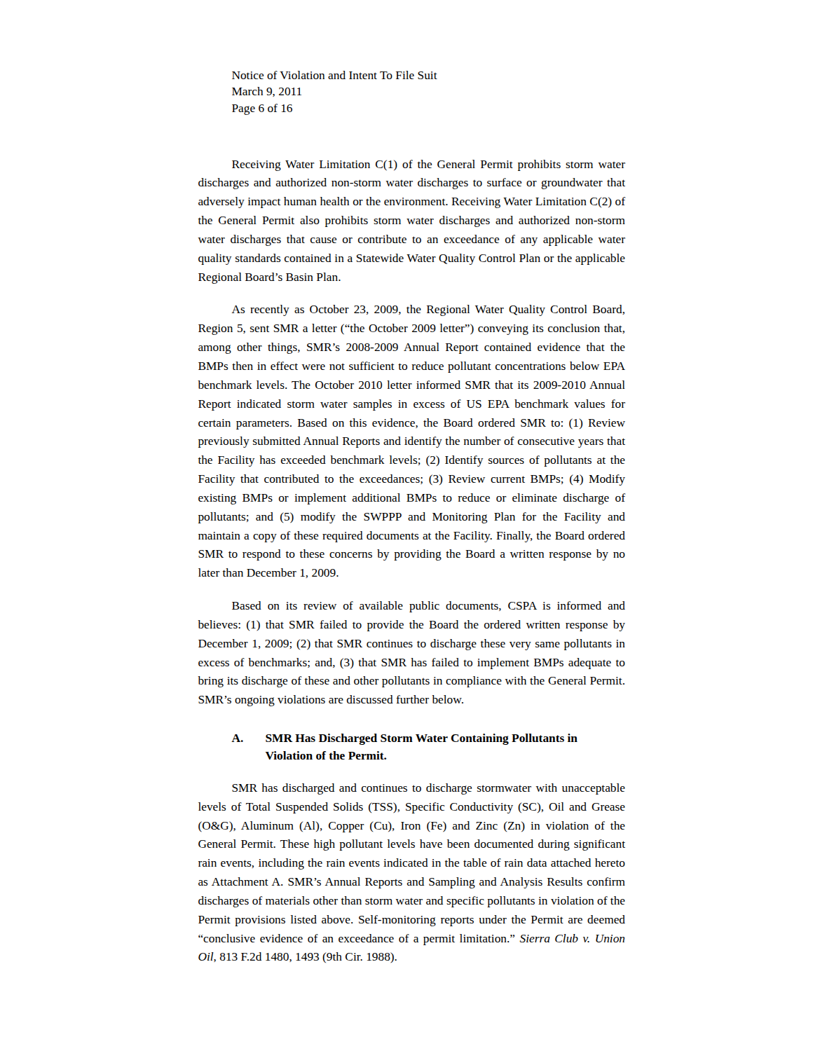Notice of Violation and Intent To File Suit
March 9, 2011
Page 6 of 16
Receiving Water Limitation C(1) of the General Permit prohibits storm water discharges and authorized non-storm water discharges to surface or groundwater that adversely impact human health or the environment. Receiving Water Limitation C(2) of the General Permit also prohibits storm water discharges and authorized non-storm water discharges that cause or contribute to an exceedance of any applicable water quality standards contained in a Statewide Water Quality Control Plan or the applicable Regional Board’s Basin Plan.
As recently as October 23, 2009, the Regional Water Quality Control Board, Region 5, sent SMR a letter (“the October 2009 letter”) conveying its conclusion that, among other things, SMR’s 2008-2009 Annual Report contained evidence that the BMPs then in effect were not sufficient to reduce pollutant concentrations below EPA benchmark levels. The October 2010 letter informed SMR that its 2009-2010 Annual Report indicated storm water samples in excess of US EPA benchmark values for certain parameters. Based on this evidence, the Board ordered SMR to: (1) Review previously submitted Annual Reports and identify the number of consecutive years that the Facility has exceeded benchmark levels; (2) Identify sources of pollutants at the Facility that contributed to the exceedances; (3) Review current BMPs; (4) Modify existing BMPs or implement additional BMPs to reduce or eliminate discharge of pollutants; and (5) modify the SWPPP and Monitoring Plan for the Facility and maintain a copy of these required documents at the Facility. Finally, the Board ordered SMR to respond to these concerns by providing the Board a written response by no later than December 1, 2009.
Based on its review of available public documents, CSPA is informed and believes: (1) that SMR failed to provide the Board the ordered written response by December 1, 2009; (2) that SMR continues to discharge these very same pollutants in excess of benchmarks; and, (3) that SMR has failed to implement BMPs adequate to bring its discharge of these and other pollutants in compliance with the General Permit. SMR’s ongoing violations are discussed further below.
A. SMR Has Discharged Storm Water Containing Pollutants in Violation of the Permit.
SMR has discharged and continues to discharge stormwater with unacceptable levels of Total Suspended Solids (TSS), Specific Conductivity (SC), Oil and Grease (O&G), Aluminum (Al), Copper (Cu), Iron (Fe) and Zinc (Zn) in violation of the General Permit. These high pollutant levels have been documented during significant rain events, including the rain events indicated in the table of rain data attached hereto as Attachment A. SMR’s Annual Reports and Sampling and Analysis Results confirm discharges of materials other than storm water and specific pollutants in violation of the Permit provisions listed above. Self-monitoring reports under the Permit are deemed “conclusive evidence of an exceedance of a permit limitation.” Sierra Club v. Union Oil, 813 F.2d 1480, 1493 (9th Cir. 1988).